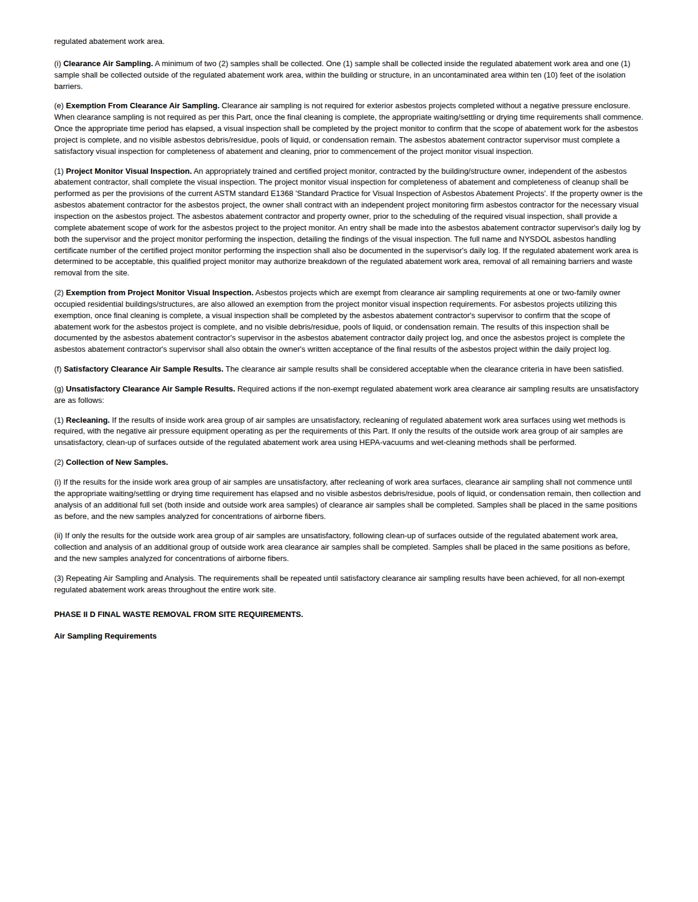regulated abatement work area.
(i) Clearance Air Sampling. A minimum of two (2) samples shall be collected. One (1) sample shall be collected inside the regulated abatement work area and one (1) sample shall be collected outside of the regulated abatement work area, within the building or structure, in an uncontaminated area within ten (10) feet of the isolation barriers.
(e) Exemption From Clearance Air Sampling. Clearance air sampling is not required for exterior asbestos projects completed without a negative pressure enclosure. When clearance sampling is not required as per this Part, once the final cleaning is complete, the appropriate waiting/settling or drying time requirements shall commence. Once the appropriate time period has elapsed, a visual inspection shall be completed by the project monitor to confirm that the scope of abatement work for the asbestos project is complete, and no visible asbestos debris/residue, pools of liquid, or condensation remain. The asbestos abatement contractor supervisor must complete a satisfactory visual inspection for completeness of abatement and cleaning, prior to commencement of the project monitor visual inspection.
(1) Project Monitor Visual Inspection. An appropriately trained and certified project monitor, contracted by the building/structure owner, independent of the asbestos abatement contractor, shall complete the visual inspection. The project monitor visual inspection for completeness of abatement and completeness of cleanup shall be performed as per the provisions of the current ASTM standard E1368 'Standard Practice for Visual Inspection of Asbestos Abatement Projects'. If the property owner is the asbestos abatement contractor for the asbestos project, the owner shall contract with an independent project monitoring firm asbestos contractor for the necessary visual inspection on the asbestos project. The asbestos abatement contractor and property owner, prior to the scheduling of the required visual inspection, shall provide a complete abatement scope of work for the asbestos project to the project monitor. An entry shall be made into the asbestos abatement contractor supervisor's daily log by both the supervisor and the project monitor performing the inspection, detailing the findings of the visual inspection. The full name and NYSDOL asbestos handling certificate number of the certified project monitor performing the inspection shall also be documented in the supervisor's daily log. If the regulated abatement work area is determined to be acceptable, this qualified project monitor may authorize breakdown of the regulated abatement work area, removal of all remaining barriers and waste removal from the site.
(2) Exemption from Project Monitor Visual Inspection. Asbestos projects which are exempt from clearance air sampling requirements at one or two-family owner occupied residential buildings/structures, are also allowed an exemption from the project monitor visual inspection requirements. For asbestos projects utilizing this exemption, once final cleaning is complete, a visual inspection shall be completed by the asbestos abatement contractor's supervisor to confirm that the scope of abatement work for the asbestos project is complete, and no visible debris/residue, pools of liquid, or condensation remain. The results of this inspection shall be documented by the asbestos abatement contractor's supervisor in the asbestos abatement contractor daily project log, and once the asbestos project is complete the asbestos abatement contractor's supervisor shall also obtain the owner's written acceptance of the final results of the asbestos project within the daily project log.
(f) Satisfactory Clearance Air Sample Results. The clearance air sample results shall be considered acceptable when the clearance criteria in have been satisfied.
(g) Unsatisfactory Clearance Air Sample Results. Required actions if the non-exempt regulated abatement work area clearance air sampling results are unsatisfactory are as follows:
(1) Recleaning. If the results of inside work area group of air samples are unsatisfactory, recleaning of regulated abatement work area surfaces using wet methods is required, with the negative air pressure equipment operating as per the requirements of this Part. If only the results of the outside work area group of air samples are unsatisfactory, clean-up of surfaces outside of the regulated abatement work area using HEPA-vacuums and wet-cleaning methods shall be performed.
(2) Collection of New Samples.
(i) If the results for the inside work area group of air samples are unsatisfactory, after recleaning of work area surfaces, clearance air sampling shall not commence until the appropriate waiting/settling or drying time requirement has elapsed and no visible asbestos debris/residue, pools of liquid, or condensation remain, then collection and analysis of an additional full set (both inside and outside work area samples) of clearance air samples shall be completed. Samples shall be placed in the same positions as before, and the new samples analyzed for concentrations of airborne fibers.
(ii) If only the results for the outside work area group of air samples are unsatisfactory, following clean-up of surfaces outside of the regulated abatement work area, collection and analysis of an additional group of outside work area clearance air samples shall be completed. Samples shall be placed in the same positions as before, and the new samples analyzed for concentrations of airborne fibers.
(3) Repeating Air Sampling and Analysis. The requirements shall be repeated until satisfactory clearance air sampling results have been achieved, for all non-exempt regulated abatement work areas throughout the entire work site.
PHASE II D FINAL WASTE REMOVAL FROM SITE REQUIREMENTS.
Air Sampling Requirements